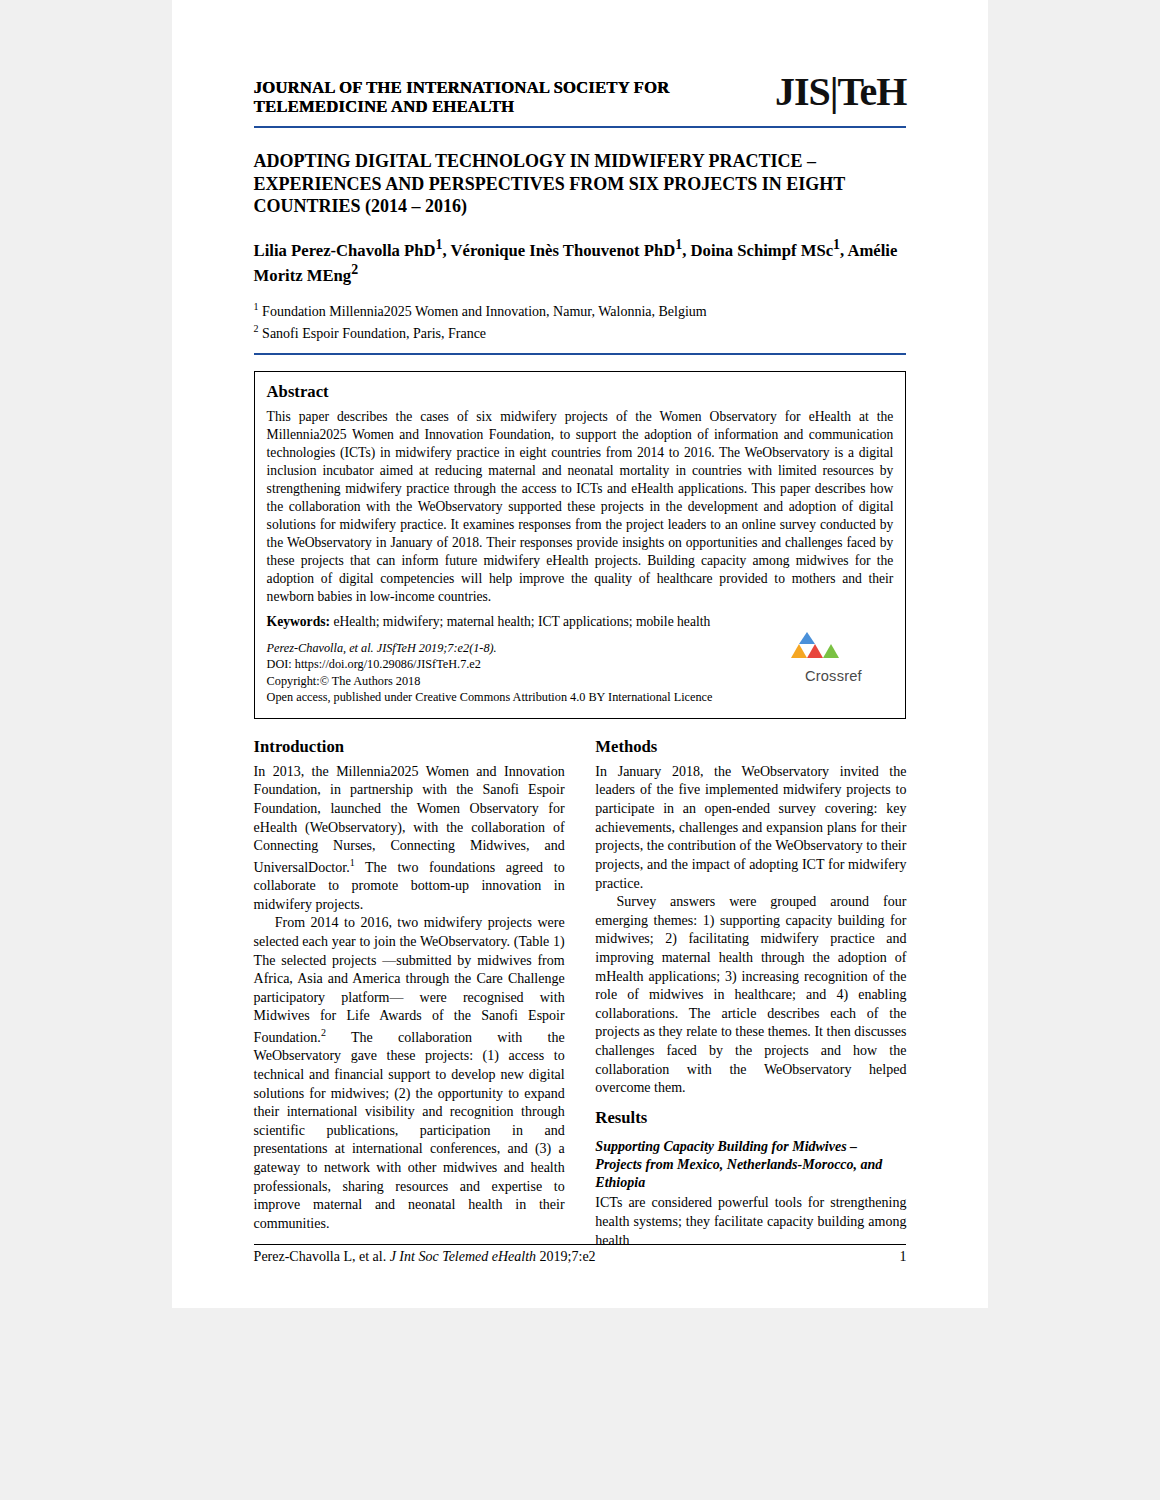JOURNAL OF THE INTERNATIONAL SOCIETY FOR TELEMEDICINE AND EHEALTH
JIS|TeH
Adopting Digital Technology in Midwifery Practice – Experiences and Perspectives from Six Projects in Eight Countries (2014 – 2016)
Lilia Perez-Chavolla PhD1, Véronique Inès Thouvenot PhD1, Doina Schimpf MSc1, Amélie Moritz MEng2
1 Foundation Millennia2025 Women and Innovation, Namur, Walonnia, Belgium
2 Sanofi Espoir Foundation, Paris, France
Abstract
This paper describes the cases of six midwifery projects of the Women Observatory for eHealth at the Millennia2025 Women and Innovation Foundation, to support the adoption of information and communication technologies (ICTs) in midwifery practice in eight countries from 2014 to 2016. The WeObservatory is a digital inclusion incubator aimed at reducing maternal and neonatal mortality in countries with limited resources by strengthening midwifery practice through the access to ICTs and eHealth applications. This paper describes how the collaboration with the WeObservatory supported these projects in the development and adoption of digital solutions for midwifery practice. It examines responses from the project leaders to an online survey conducted by the WeObservatory in January of 2018. Their responses provide insights on opportunities and challenges faced by these projects that can inform future midwifery eHealth projects. Building capacity among midwives for the adoption of digital competencies will help improve the quality of healthcare provided to mothers and their newborn babies in low-income countries.
Keywords: eHealth; midwifery; maternal health; ICT applications; mobile health
Perez-Chavolla, et al. JISfTeH 2019;7:e2(1-8).
DOI: https://doi.org/10.29086/JISfTeH.7.e2
Copyright:© The Authors 2018
Open access, published under Creative Commons Attribution 4.0 BY International Licence
Crossref
Introduction
In 2013, the Millennia2025 Women and Innovation Foundation, in partnership with the Sanofi Espoir Foundation, launched the Women Observatory for eHealth (WeObservatory), with the collaboration of Connecting Nurses, Connecting Midwives, and UniversalDoctor.1 The two foundations agreed to collaborate to promote bottom-up innovation in midwifery projects.
From 2014 to 2016, two midwifery projects were selected each year to join the WeObservatory. (Table 1) The selected projects —submitted by midwives from Africa, Asia and America through the Care Challenge participatory platform— were recognised with Midwives for Life Awards of the Sanofi Espoir Foundation.2 The collaboration with the WeObservatory gave these projects: (1) access to technical and financial support to develop new digital solutions for midwives; (2) the opportunity to expand their international visibility and recognition through scientific publications, participation in and presentations at international conferences, and (3) a gateway to network with other midwives and health professionals, sharing resources and expertise to improve maternal and neonatal health in their communities.
Methods
In January 2018, the WeObservatory invited the leaders of the five implemented midwifery projects to participate in an open-ended survey covering: key achievements, challenges and expansion plans for their projects, the contribution of the WeObservatory to their projects, and the impact of adopting ICT for midwifery practice.
Survey answers were grouped around four emerging themes: 1) supporting capacity building for midwives; 2) facilitating midwifery practice and improving maternal health through the adoption of mHealth applications; 3) increasing recognition of the role of midwives in healthcare; and 4) enabling collaborations. The article describes each of the projects as they relate to these themes. It then discusses challenges faced by the projects and how the collaboration with the WeObservatory helped overcome them.
Results
Supporting Capacity Building for Midwives – Projects from Mexico, Netherlands-Morocco, and Ethiopia
ICTs are considered powerful tools for strengthening health systems; they facilitate capacity building among health
Perez-Chavolla L, et al. J Int Soc Telemed eHealth 2019;7:e2
1